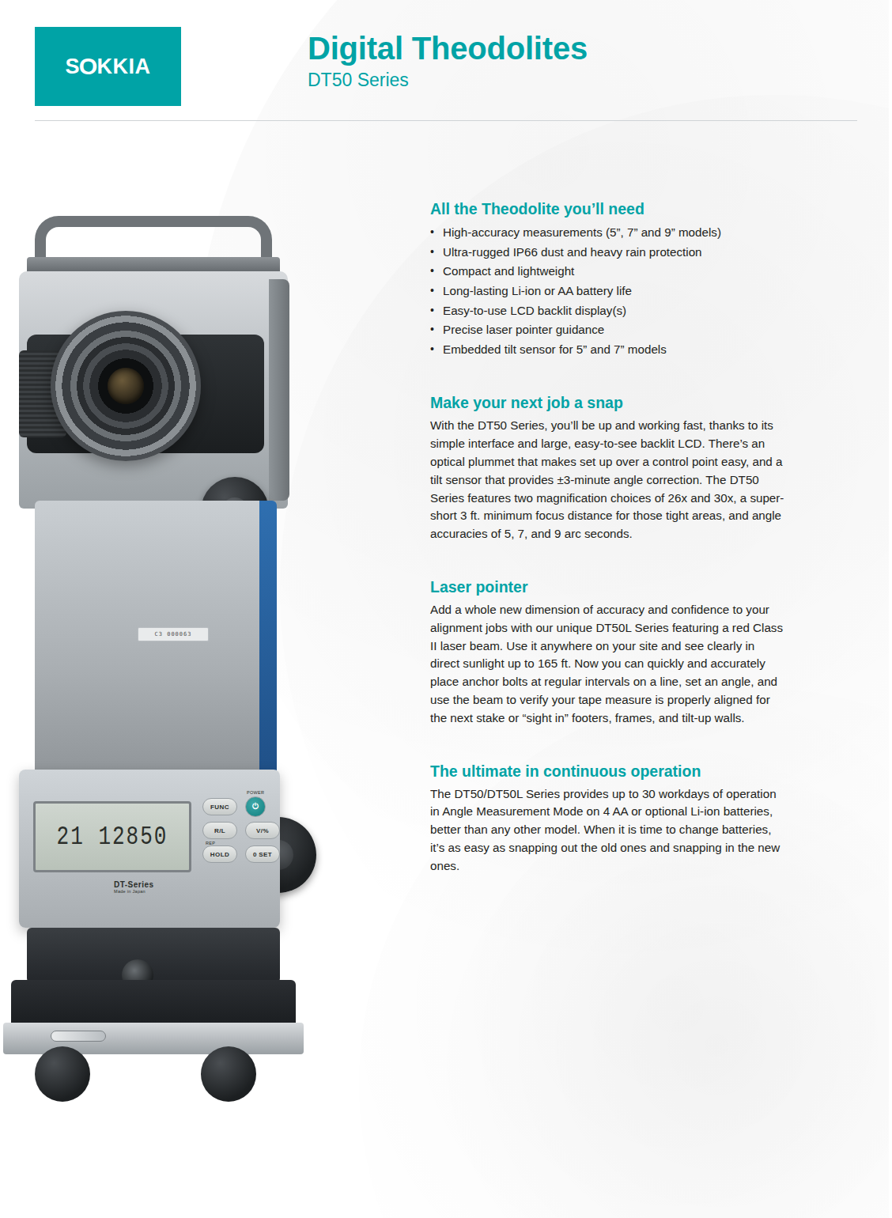SOKKIA
Digital Theodolites
DT50 Series
C3 000063
21 12850
DT-SeriesMade in Japan
POWER
FUNC
⏻
R/L
V/%
REP
HOLD
0 SET
All the Theodolite you’ll need
High-accuracy measurements (5”, 7” and 9” models)
Ultra-rugged IP66 dust and heavy rain protection
Compact and lightweight
Long-lasting Li-ion or AA battery life
Easy-to-use LCD backlit display(s)
Precise laser pointer guidance
Embedded tilt sensor for 5” and 7” models
Make your next job a snap
With the DT50 Series, you’ll be up and working fast, thanks to its simple interface and large, easy-to-see backlit LCD. There’s an optical plummet that makes set up over a control point easy, and a tilt sensor that provides ±3-minute angle correction. The DT50 Series features two magnification choices of 26x and 30x, a super-short 3 ft. minimum focus distance for those tight areas, and angle accuracies of 5, 7, and 9 arc seconds.
Laser pointer
Add a whole new dimension of accuracy and confidence to your alignment jobs with our unique DT50L Series featuring a red Class II laser beam. Use it anywhere on your site and see clearly in direct sunlight up to 165 ft. Now you can quickly and accurately place anchor bolts at regular intervals on a line, set an angle, and use the beam to verify your tape measure is properly aligned for the next stake or “sight in” footers, frames, and tilt-up walls.
The ultimate in continuous operation
The DT50/DT50L Series provides up to 30 workdays of operation in Angle Measurement Mode on 4 AA or optional Li-ion batteries, better than any other model. When it is time to change batteries, it’s as easy as snapping out the old ones and snapping in the new ones.